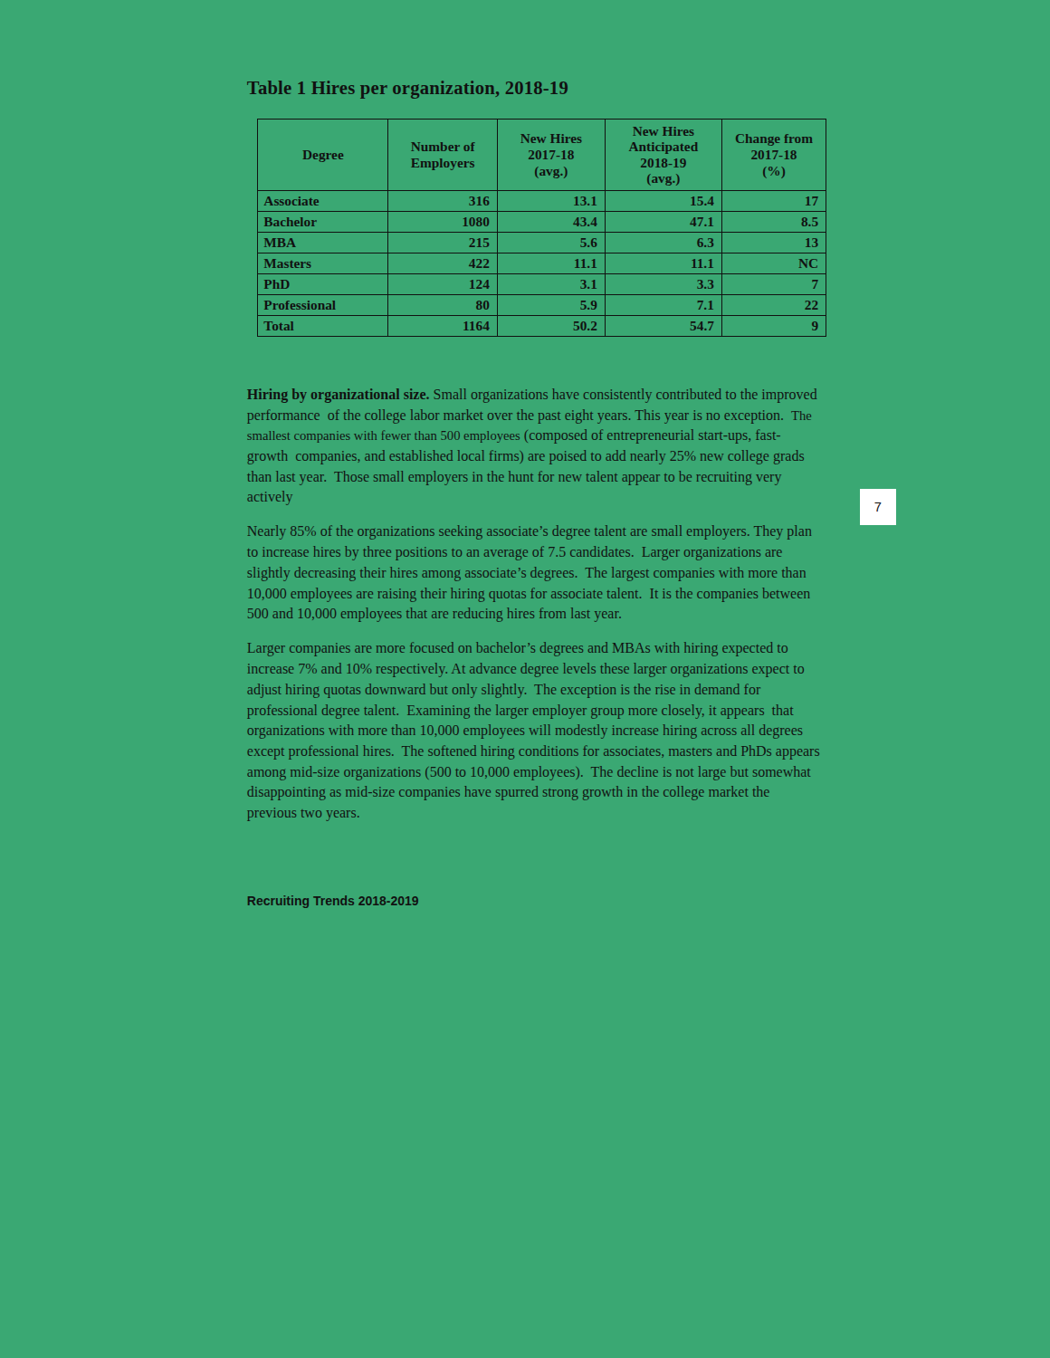Table 1 Hires per organization, 2018-19
| Degree | Number of Employers | New Hires 2017-18 (avg.) | New Hires Anticipated 2018-19 (avg.) | Change from 2017-18 (%) |
| --- | --- | --- | --- | --- |
| Associate | 316 | 13.1 | 15.4 | 17 |
| Bachelor | 1080 | 43.4 | 47.1 | 8.5 |
| MBA | 215 | 5.6 | 6.3 | 13 |
| Masters | 422 | 11.1 | 11.1 | NC |
| PhD | 124 | 3.1 | 3.3 | 7 |
| Professional | 80 | 5.9 | 7.1 | 22 |
| Total | 1164 | 50.2 | 54.7 | 9 |
Hiring by organizational size. Small organizations have consistently contributed to the improved performance of the college labor market over the past eight years. This year is no exception. The smallest companies with fewer than 500 employees (composed of entrepreneurial start-ups, fast-growth companies, and established local firms) are poised to add nearly 25% new college grads than last year. Those small employers in the hunt for new talent appear to be recruiting very actively
Nearly 85% of the organizations seeking associate’s degree talent are small employers. They plan to increase hires by three positions to an average of 7.5 candidates. Larger organizations are slightly decreasing their hires among associate’s degrees. The largest companies with more than 10,000 employees are raising their hiring quotas for associate talent. It is the companies between 500 and 10,000 employees that are reducing hires from last year.
Larger companies are more focused on bachelor’s degrees and MBAs with hiring expected to increase 7% and 10% respectively. At advance degree levels these larger organizations expect to adjust hiring quotas downward but only slightly. The exception is the rise in demand for professional degree talent. Examining the larger employer group more closely, it appears that organizations with more than 10,000 employees will modestly increase hiring across all degrees except professional hires. The softened hiring conditions for associates, masters and PhDs appears among mid-size organizations (500 to 10,000 employees). The decline is not large but somewhat disappointing as mid-size companies have spurred strong growth in the college market the previous two years.
7
Recruiting Trends 2018-2019